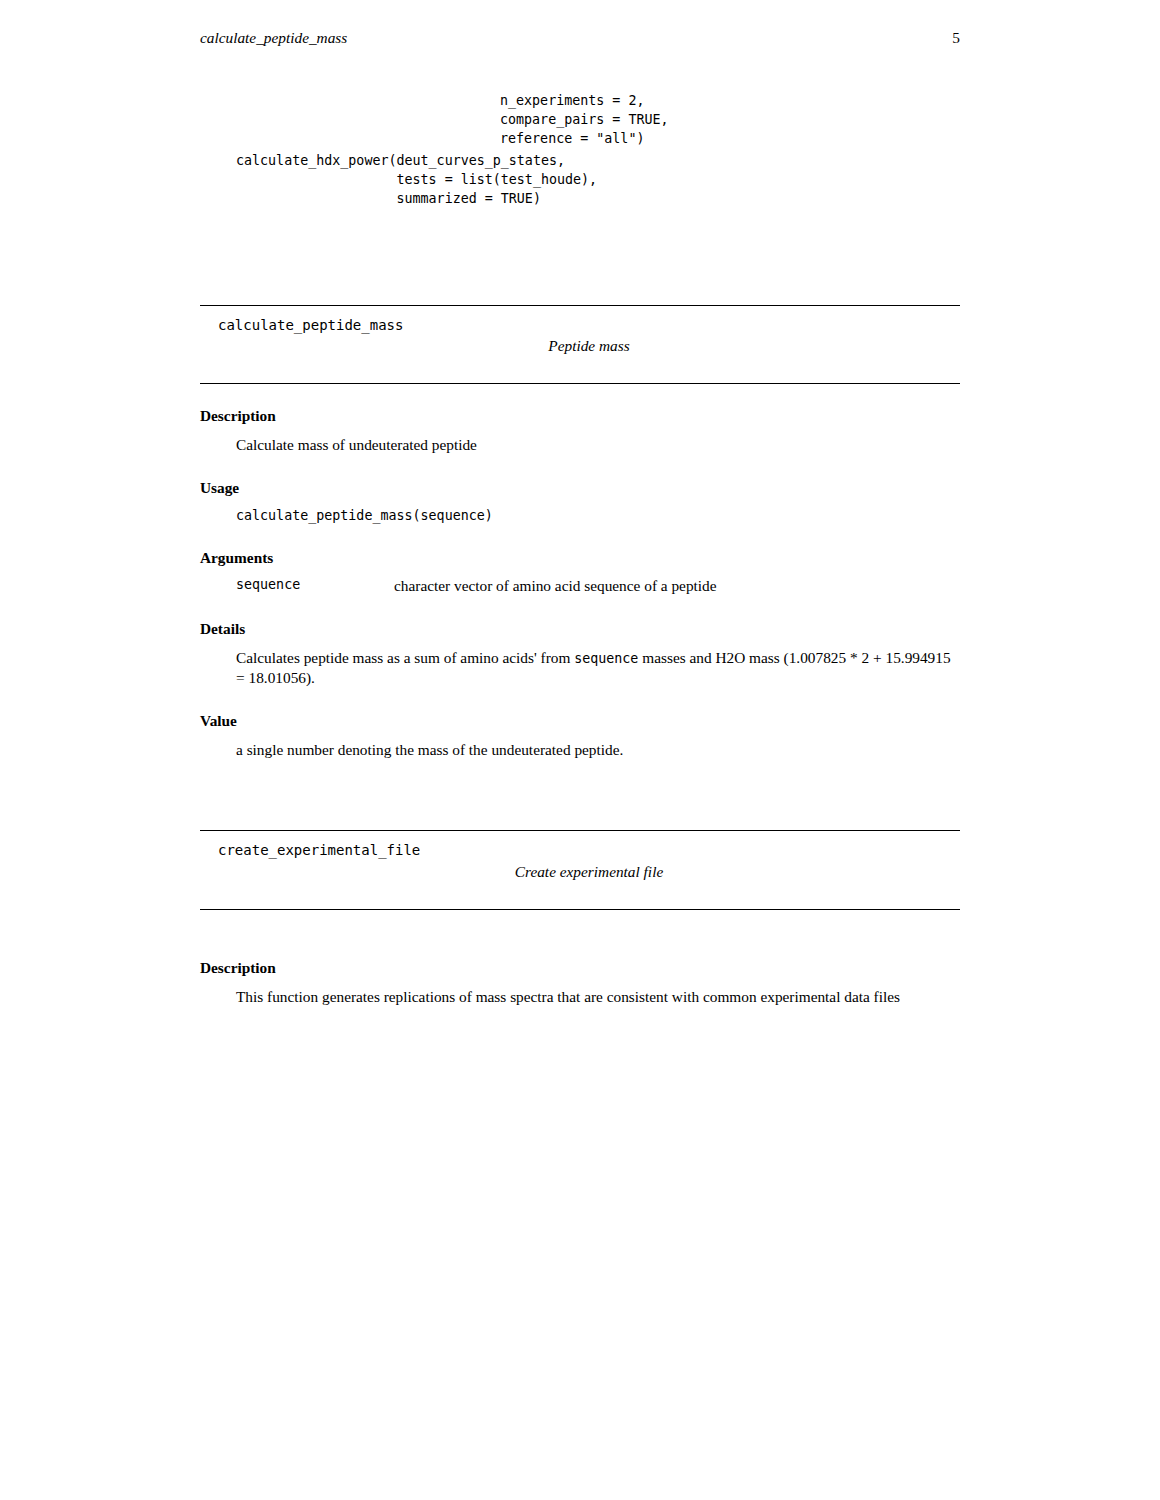calculate_peptide_mass 5
n_experiments = 2,
compare_pairs = TRUE,
reference = "all")
calculate_hdx_power(deut_curves_p_states,
                    tests = list(test_houde),
                    summarized = TRUE)
calculate_peptide_mass
Peptide mass
Description
Calculate mass of undeuterated peptide
Usage
calculate_peptide_mass(sequence)
Arguments
sequence
character vector of amino acid sequence of a peptide
Details
Calculates peptide mass as a sum of amino acids' from sequence masses and H2O mass (1.007825 * 2 + 15.994915 = 18.01056).
Value
a single number denoting the mass of the undeuterated peptide.
create_experimental_file
Create experimental file
Description
This function generates replications of mass spectra that are consistent with common experimental data files